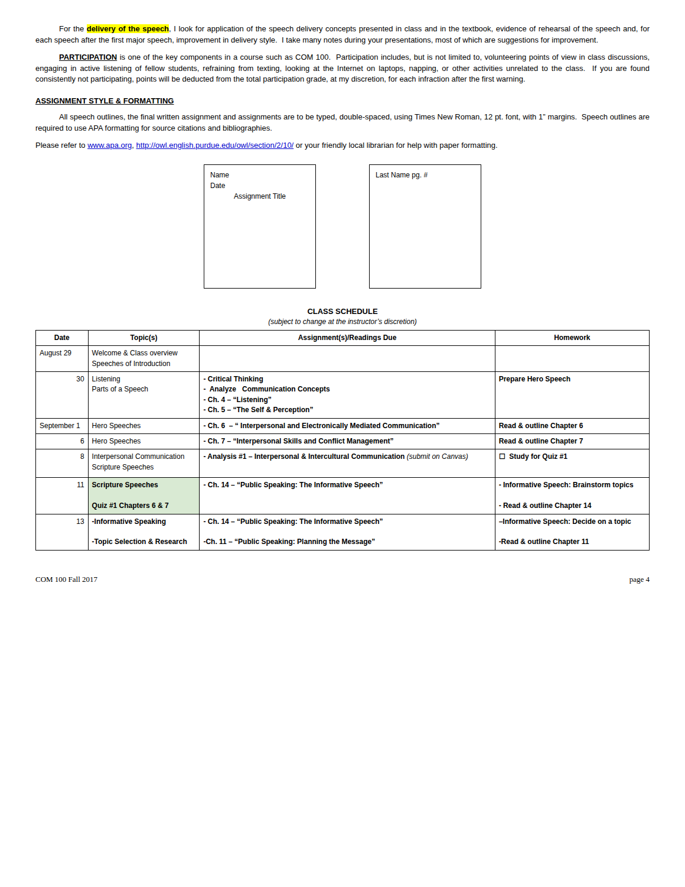For the delivery of the speech, I look for application of the speech delivery concepts presented in class and in the textbook, evidence of rehearsal of the speech and, for each speech after the first major speech, improvement in delivery style. I take many notes during your presentations, most of which are suggestions for improvement.
PARTICIPATION is one of the key components in a course such as COM 100. Participation includes, but is not limited to, volunteering points of view in class discussions, engaging in active listening of fellow students, refraining from texting, looking at the Internet on laptops, napping, or other activities unrelated to the class. If you are found consistently not participating, points will be deducted from the total participation grade, at my discretion, for each infraction after the first warning.
ASSIGNMENT STYLE & FORMATTING
All speech outlines, the final written assignment and assignments are to be typed, double-spaced, using Times New Roman, 12 pt. font, with 1” margins. Speech outlines are required to use APA formatting for source citations and bibliographies.
Please refer to www.apa.org, http://owl.english.purdue.edu/owl/section/2/10/ or your friendly local librarian for help with paper formatting.
Name
Date
Assignment Title
Last Name pg. #
CLASS SCHEDULE
(subject to change at the instructor’s discretion)
| Date | Topic(s) | Assignment(s)/Readings Due | Homework |
| --- | --- | --- | --- |
| August 29 | Welcome & Class overview Speeches of Introduction | | |
| 30 | Listening Parts of a Speech | - Critical Thinking - Analyze Communication Concepts - Ch. 4 – “Listening” - Ch. 5 – “The Self & Perception” | Prepare Hero Speech |
| September 1 | Hero Speeches | - Ch. 6 – “ Interpersonal and Electronically Mediated Communication” | Read & outline Chapter 6 |
| 6 | Hero Speeches | - Ch. 7 – “Interpersonal Skills and Conflict Management” | Read & outline Chapter 7 |
| 8 | Interpersonal Communication Scripture Speeches | - Analysis #1 – Interpersonal & Intercultural Communication (submit on Canvas) | ☐ Study for Quiz #1 |
| 11 | Scripture Speeches Quiz #1 Chapters 6 & 7 | - Ch. 14 – “Public Speaking: The Informative Speech” | - Informative Speech: Brainstorm topics - Read & outline Chapter 14 |
| 13 | -Informative Speaking -Topic Selection & Research | - Ch. 14 – “Public Speaking: The Informative Speech” -Ch. 11 – “Public Speaking: Planning the Message” | –Informative Speech: Decide on a topic -Read & outline Chapter 11 |
COM 100 Fall 2017 page 4